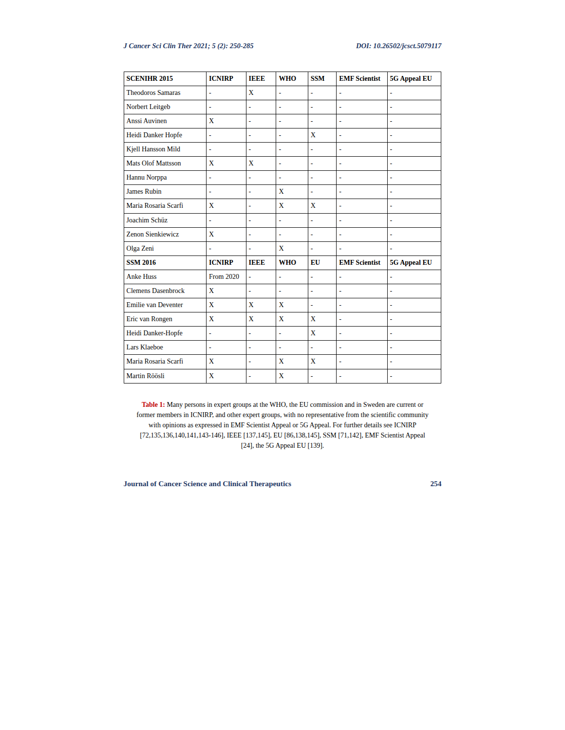J Cancer Sci Clin Ther 2021; 5 (2): 250-285
DOI: 10.26502/jcsct.5079117
| SCENIHR 2015 | ICNIRP | IEEE | WHO | SSM | EMF Scientist | 5G Appeal EU |
| --- | --- | --- | --- | --- | --- | --- |
| Theodoros Samaras | - | X | - | - | - | - |
| Norbert Leitgeb | - | - | - | - | - | - |
| Anssi Auvinen | X | - | - | - | - | - |
| Heidi Danker Hopfe | - | - | - | X | - | - |
| Kjell Hansson Mild | - | - | - | - | - | - |
| Mats Olof Mattsson | X | X | - | - | - | - |
| Hannu Norppa | - | - | - | - | - | - |
| James Rubin | - | - | X | - | - | - |
| Maria Rosaria Scarfi | X | - | X | X | - | - |
| Joachim Schüz | - | - | - | - | - | - |
| Zenon Sienkiewicz | X | - | - | - | - | - |
| Olga Zeni | - | - | X | - | - | - |
| SSM 2016 | ICNIRP | IEEE | WHO | EU | EMF Scientist | 5G Appeal EU |
| Anke Huss | From 2020 | - | - | - | - | - |
| Clemens Dasenbrock | X | - | - | - | - | - |
| Emilie van Deventer | X | X | X | - | - | - |
| Eric van Rongen | X | X | X | X | - | - |
| Heidi Danker-Hopfe | - | - | - | X | - | - |
| Lars Klaeboe | - | - | - | - | - | - |
| Maria Rosaria Scarfi | X | - | X | X | - | - |
| Martin Röösli | X | - | X | - | - | - |
Table 1: Many persons in expert groups at the WHO, the EU commission and in Sweden are current or former members in ICNIRP, and other expert groups, with no representative from the scientific community with opinions as expressed in EMF Scientist Appeal or 5G Appeal. For further details see ICNIRP [72,135,136,140,141,143-146], IEEE [137,145], EU [86,138,145], SSM [71,142], EMF Scientist Appeal [24], the 5G Appeal EU [139].
Journal of Cancer Science and Clinical Therapeutics
254